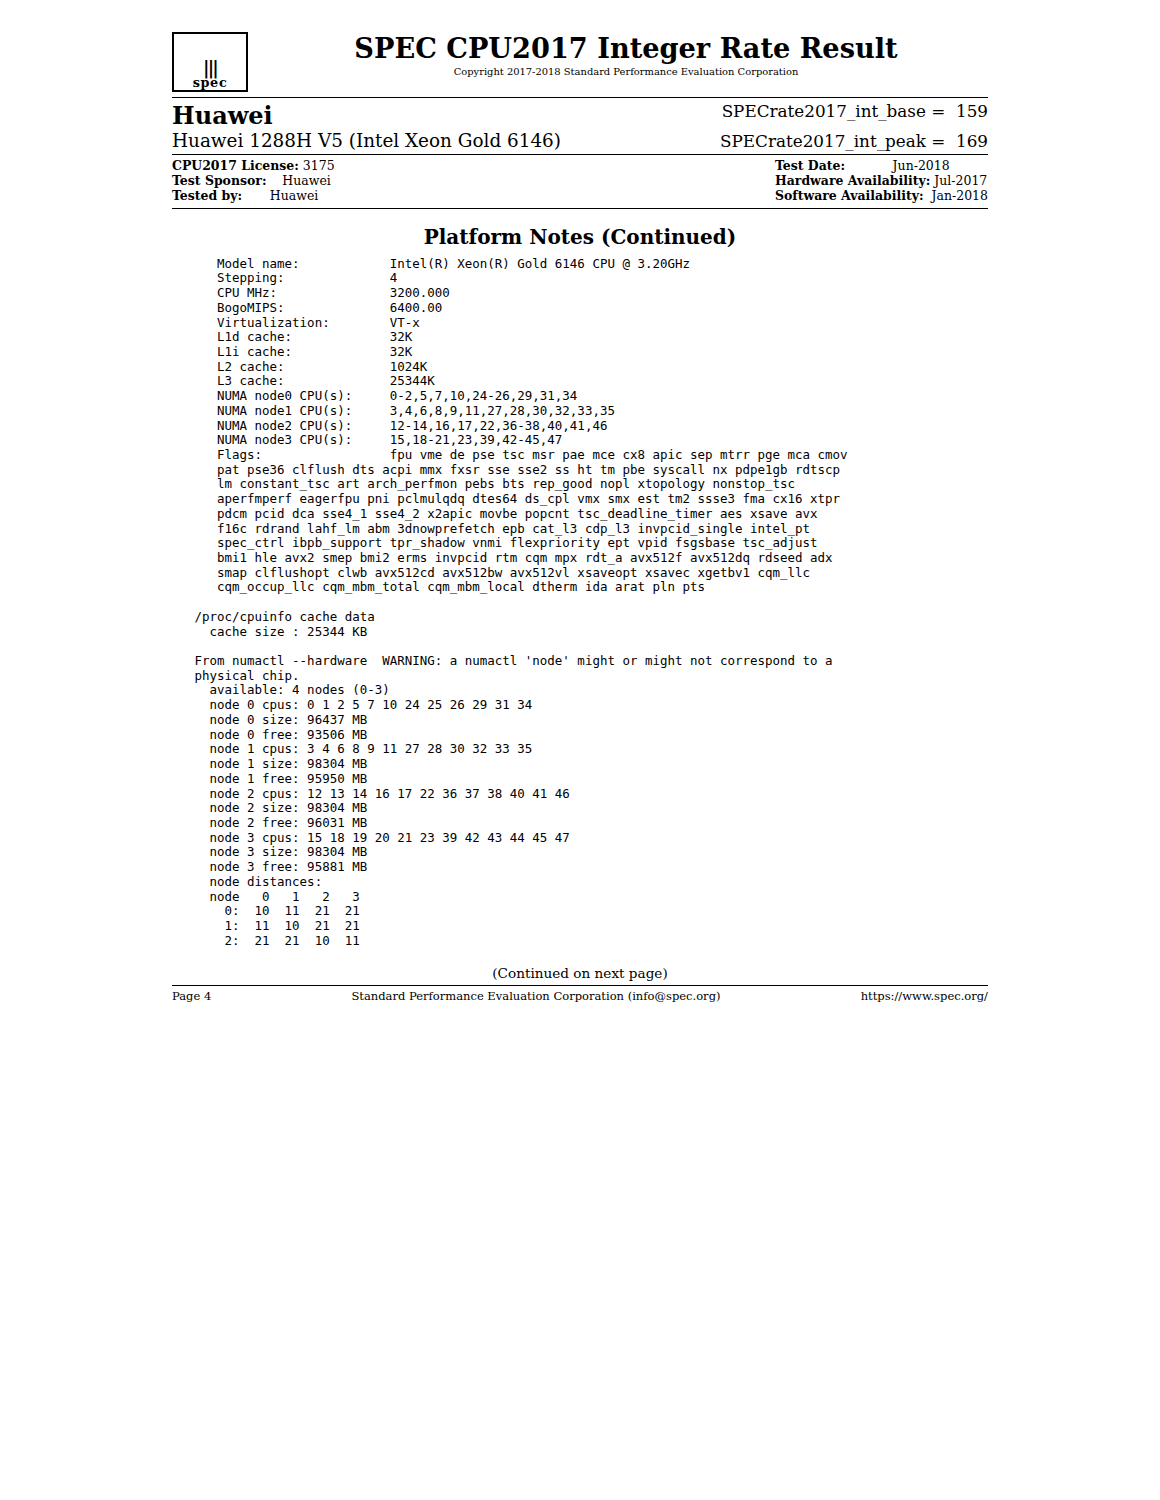|||
spec
SPEC CPU2017 Integer Rate Result
Copyright 2017-2018 Standard Performance Evaluation Corporation
Huawei
SPECrate2017_int_base = 159
Huawei 1288H V5 (Intel Xeon Gold 6146)
SPECrate2017_int_peak = 169
CPU2017 License: 3175
Test Sponsor: Huawei
Tested by: Huawei
Test Date: Jun-2018
Hardware Availability: Jul-2017
Software Availability: Jan-2018
Platform Notes (Continued)
      Model name:            Intel(R) Xeon(R) Gold 6146 CPU @ 3.20GHz
      Stepping:              4
      CPU MHz:               3200.000
      BogoMIPS:              6400.00
      Virtualization:        VT-x
      L1d cache:             32K
      L1i cache:             32K
      L2 cache:              1024K
      L3 cache:              25344K
      NUMA node0 CPU(s):     0-2,5,7,10,24-26,29,31,34
      NUMA node1 CPU(s):     3,4,6,8,9,11,27,28,30,32,33,35
      NUMA node2 CPU(s):     12-14,16,17,22,36-38,40,41,46
      NUMA node3 CPU(s):     15,18-21,23,39,42-45,47
      Flags:                 fpu vme de pse tsc msr pae mce cx8 apic sep mtrr pge mca cmov
      pat pse36 clflush dts acpi mmx fxsr sse sse2 ss ht tm pbe syscall nx pdpe1gb rdtscp
      lm constant_tsc art arch_perfmon pebs bts rep_good nopl xtopology nonstop_tsc
      aperfmperf eagerfpu pni pclmulqdq dtes64 ds_cpl vmx smx est tm2 ssse3 fma cx16 xtpr
      pdcm pcid dca sse4_1 sse4_2 x2apic movbe popcnt tsc_deadline_timer aes xsave avx
      f16c rdrand lahf_lm abm 3dnowprefetch epb cat_l3 cdp_l3 invpcid_single intel_pt
      spec_ctrl ibpb_support tpr_shadow vnmi flexpriority ept vpid fsgsbase tsc_adjust
      bmi1 hle avx2 smep bmi2 erms invpcid rtm cqm mpx rdt_a avx512f avx512dq rdseed adx
      smap clflushopt clwb avx512cd avx512bw avx512vl xsaveopt xsavec xgetbv1 cqm_llc
      cqm_occup_llc cqm_mbm_total cqm_mbm_local dtherm ida arat pln pts

   /proc/cpuinfo cache data
     cache size : 25344 KB

   From numactl --hardware  WARNING: a numactl 'node' might or might not correspond to a
   physical chip.
     available: 4 nodes (0-3)
     node 0 cpus: 0 1 2 5 7 10 24 25 26 29 31 34
     node 0 size: 96437 MB
     node 0 free: 93506 MB
     node 1 cpus: 3 4 6 8 9 11 27 28 30 32 33 35
     node 1 size: 98304 MB
     node 1 free: 95950 MB
     node 2 cpus: 12 13 14 16 17 22 36 37 38 40 41 46
     node 2 size: 98304 MB
     node 2 free: 96031 MB
     node 3 cpus: 15 18 19 20 21 23 39 42 43 44 45 47
     node 3 size: 98304 MB
     node 3 free: 95881 MB
     node distances:
     node   0   1   2   3
       0:  10  11  21  21
       1:  11  10  21  21
       2:  21  21  10  11
(Continued on next page)
Page 4
Standard Performance Evaluation Corporation (info@spec.org)
https://www.spec.org/